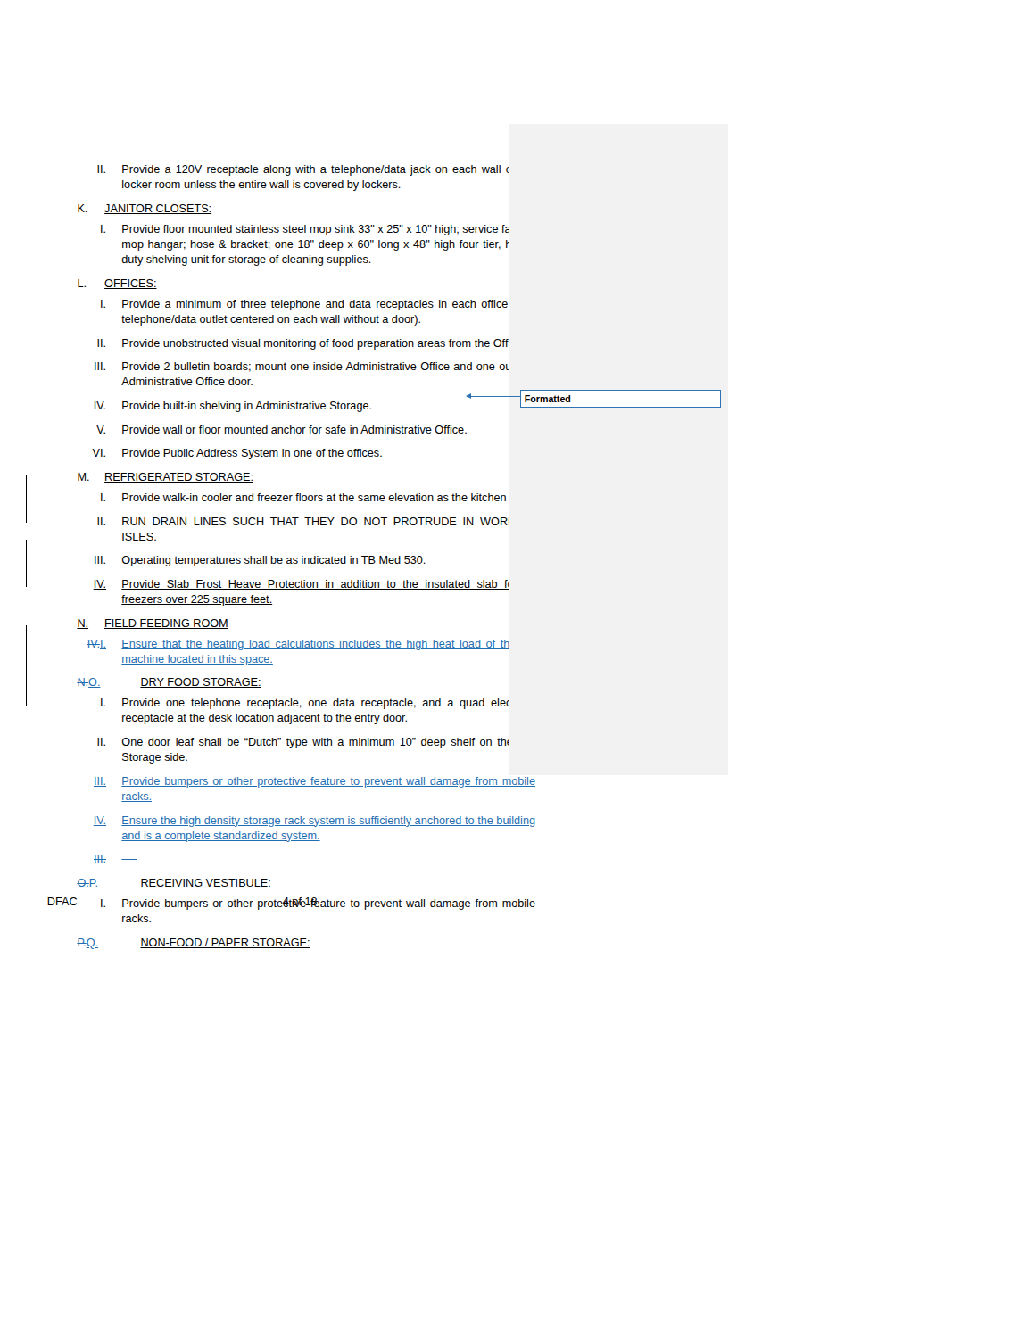Formatted
II.
Provide a 120V receptacle along with a telephone/data jack on each wall of the locker room unless the entire wall is covered by lockers.
K.
JANITOR CLOSETS:
I.
Provide floor mounted stainless steel mop sink 33" x 25" x 10" high; service faucet; mop hangar; hose & bracket; one 18" deep x 60" long x 48" high four tier, heavy duty shelving unit for storage of cleaning supplies.
L.
OFFICES:
I.
Provide a minimum of three telephone and data receptacles in each office (one telephone/data outlet centered on each wall without a door).
II.
Provide unobstructed visual monitoring of food preparation areas from the Offices.
III.
Provide 2 bulletin boards; mount one inside Administrative Office and one outside Administrative Office door.
IV.
Provide built-in shelving in Administrative Storage.
V.
Provide wall or floor mounted anchor for safe in Administrative Office.
VI.
Provide Public Address System in one of the offices.
M.
REFRIGERATED STORAGE:
I.
Provide walk-in cooler and freezer floors at the same elevation as the kitchen floor.
II.
RUN DRAIN LINES SUCH THAT THEY DO NOT PROTRUDE IN WORKING ISLES.
III.
Operating temperatures shall be as indicated in TB Med 530.
IV.
Provide Slab Frost Heave Protection in addition to the insulated slab for all freezers over 225 square feet.
N.
FIELD FEEDING ROOM
IV. I.
Ensure that the heating load calculations includes the high heat load of the ice machine located in this space.
N. O.
DRY FOOD STORAGE:
I.
Provide one telephone receptacle, one data receptacle, and a quad electrical receptacle at the desk location adjacent to the entry door.
II.
One door leaf shall be “Dutch” type with a minimum 10” deep shelf on the Dry Storage side.
III.
Provide bumpers or other protective feature to prevent wall damage from mobile racks.
IV.
Ensure the high density storage rack system is sufficiently anchored to the building and is a complete standardized system.
III.
O. P.
RECEIVING VESTIBULE:
I.
Provide bumpers or other protective feature to prevent wall damage from mobile racks.
P. Q.
NON-FOOD / PAPER STORAGE:
DFAC 4 of 18